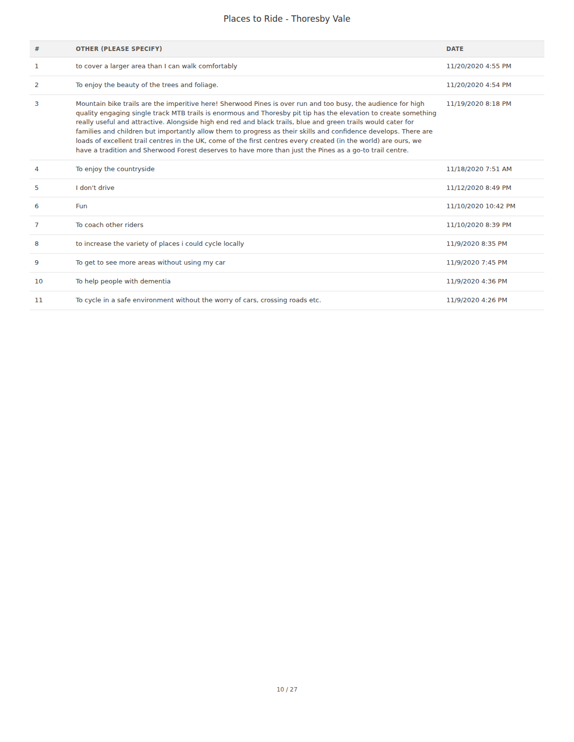Places to Ride - Thoresby Vale
| # | OTHER (PLEASE SPECIFY) | DATE |
| --- | --- | --- |
| 1 | to cover a larger area than I can walk comfortably | 11/20/2020 4:55 PM |
| 2 | To enjoy the beauty of the trees and foliage. | 11/20/2020 4:54 PM |
| 3 | Mountain bike trails are the imperitive here! Sherwood Pines is over run and too busy, the audience for high quality engaging single track MTB trails is enormous and Thoresby pit tip has the elevation to create something really useful and attractive. Alongside high end red and black trails, blue and green trails would cater for families and children but importantly allow them to progress as their skills and confidence develops. There are loads of excellent trail centres in the UK, come of the first centres every created (in the world) are ours, we have a tradition and Sherwood Forest deserves to have more than just the Pines as a go-to trail centre. | 11/19/2020 8:18 PM |
| 4 | To enjoy the countryside | 11/18/2020 7:51 AM |
| 5 | I don't drive | 11/12/2020 8:49 PM |
| 6 | Fun | 11/10/2020 10:42 PM |
| 7 | To coach other riders | 11/10/2020 8:39 PM |
| 8 | to increase the variety of places i could cycle locally | 11/9/2020 8:35 PM |
| 9 | To get to see more areas without using my car | 11/9/2020 7:45 PM |
| 10 | To help people with dementia | 11/9/2020 4:36 PM |
| 11 | To cycle in a safe environment without the worry of cars, crossing roads etc. | 11/9/2020 4:26 PM |
10 / 27